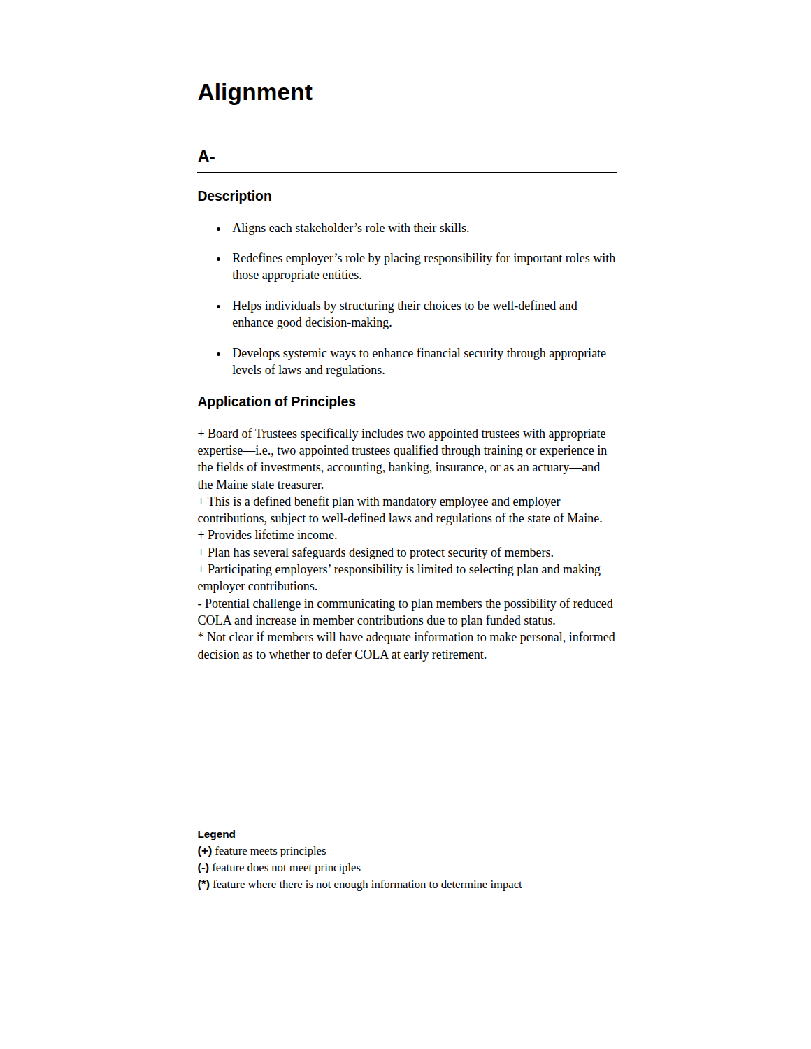Alignment
A-
Description
Aligns each stakeholder’s role with their skills.
Redefines employer’s role by placing responsibility for important roles with those appropriate entities.
Helps individuals by structuring their choices to be well-defined and enhance good decision-making.
Develops systemic ways to enhance financial security through appropriate levels of laws and regulations.
Application of Principles
+ Board of Trustees specifically includes two appointed trustees with appropriate expertise—i.e., two appointed trustees qualified through training or experience in the fields of investments, accounting, banking, insurance, or as an actuary—and the Maine state treasurer.
+ This is a defined benefit plan with mandatory employee and employer contributions, subject to well-defined laws and regulations of the state of Maine.
+ Provides lifetime income.
+ Plan has several safeguards designed to protect security of members.
+ Participating employers’ responsibility is limited to selecting plan and making employer contributions.
- Potential challenge in communicating to plan members the possibility of reduced COLA and increase in member contributions due to plan funded status.
* Not clear if members will have adequate information to make personal, informed decision as to whether to defer COLA at early retirement.
Legend
(+) feature meets principles
(-) feature does not meet principles
(*) feature where there is not enough information to determine impact